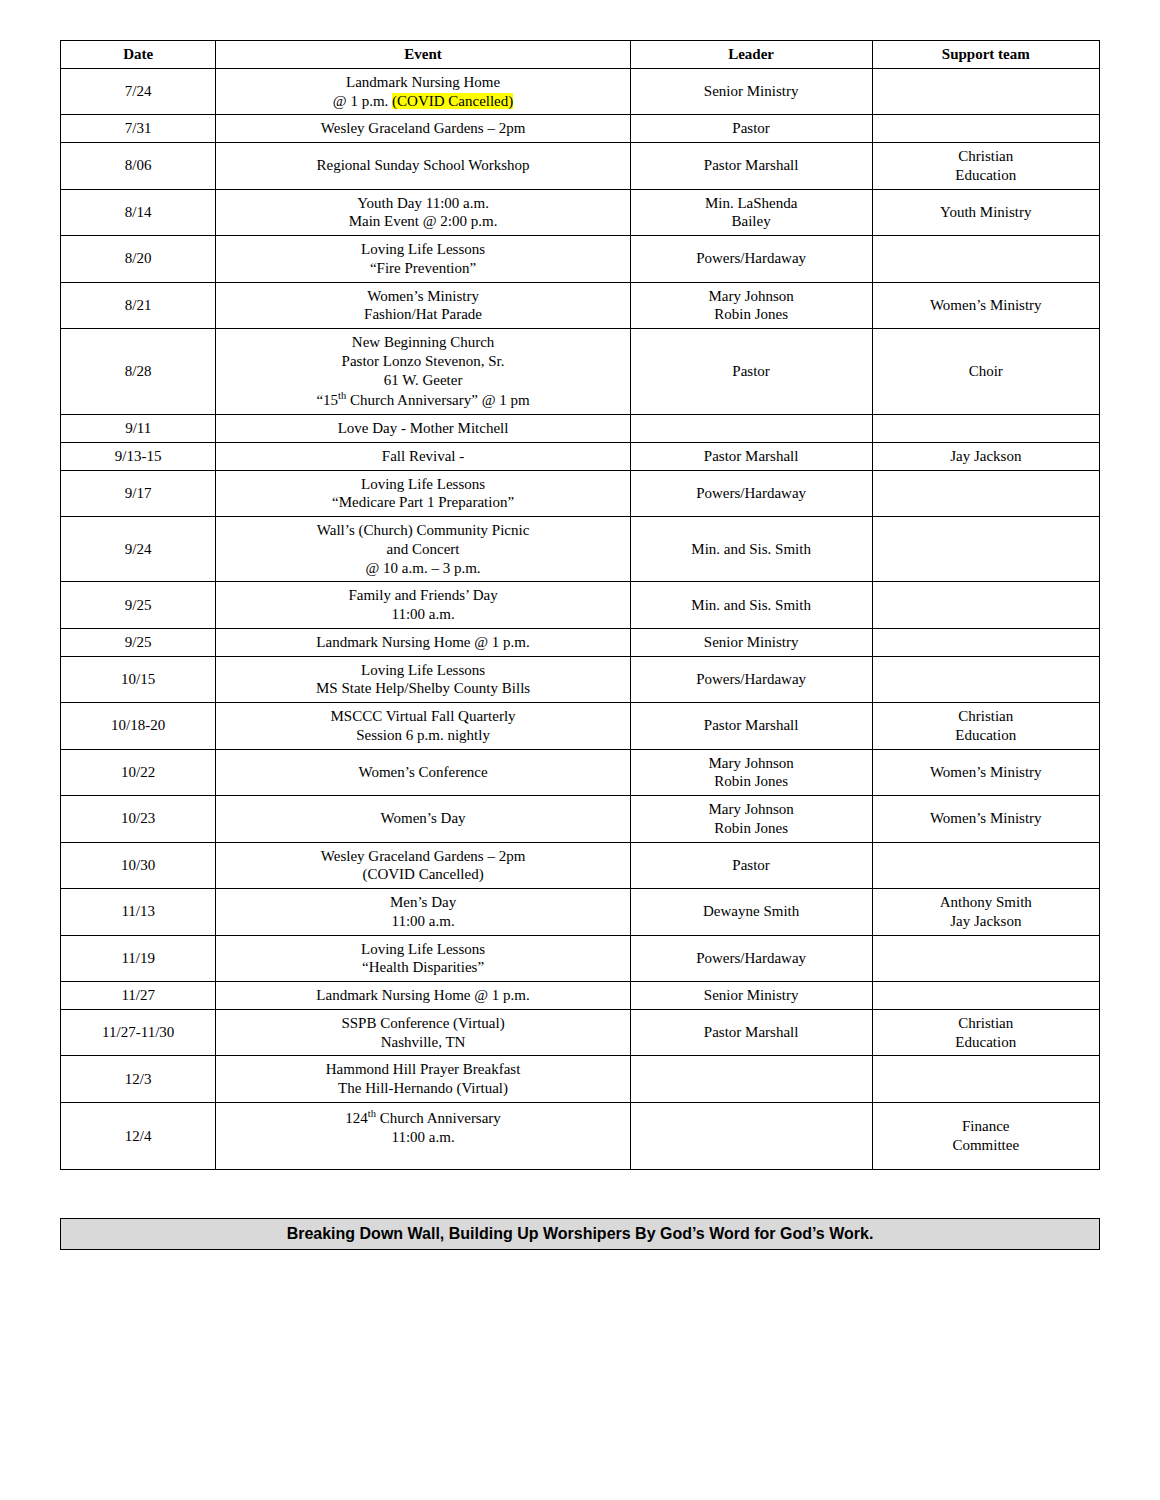| Date | Event | Leader | Support team |
| --- | --- | --- | --- |
| 7/24 | Landmark Nursing Home @ 1 p.m. (COVID Cancelled) | Senior Ministry | |
| 7/31 | Wesley Graceland Gardens – 2pm | Pastor | |
| 8/06 | Regional Sunday School Workshop | Pastor Marshall | Christian Education |
| 8/14 | Youth Day 11:00 a.m. Main Event @ 2:00 p.m. | Min. LaShenda Bailey | Youth Ministry |
| 8/20 | Loving Life Lessons “Fire Prevention” | Powers/Hardaway | |
| 8/21 | Women’s Ministry Fashion/Hat Parade | Mary Johnson Robin Jones | Women’s Ministry |
| 8/28 | New Beginning Church Pastor Lonzo Stevenon, Sr. 61 W. Geeter “15 th Church Anniversary” @ 1 pm | Pastor | Choir |
| 9/11 | Love Day - Mother Mitchell | | |
| 9/13-15 | Fall Revival - | Pastor Marshall | Jay Jackson |
| 9/17 | Loving Life Lessons “Medicare Part 1 Preparation” | Powers/Hardaway | |
| 9/24 | Wall’s (Church) Community Picnic and Concert @ 10 a.m. – 3 p.m. | Min. and Sis. Smith | |
| 9/25 | Family and Friends’ Day 11:00 a.m. | Min. and Sis. Smith | |
| 9/25 | Landmark Nursing Home @ 1 p.m. | Senior Ministry | |
| 10/15 | Loving Life Lessons MS State Help/Shelby County Bills | Powers/Hardaway | |
| 10/18-20 | MSCCC Virtual Fall Quarterly Session 6 p.m. nightly | Pastor Marshall | Christian Education |
| 10/22 | Women’s Conference | Mary Johnson Robin Jones | Women’s Ministry |
| 10/23 | Women’s Day | Mary Johnson Robin Jones | Women’s Ministry |
| 10/30 | Wesley Graceland Gardens – 2pm (COVID Cancelled) | Pastor | |
| 11/13 | Men’s Day 11:00 a.m. | Dewayne Smith | Anthony Smith Jay Jackson |
| 11/19 | Loving Life Lessons “Health Disparities” | Powers/Hardaway | |
| 11/27 | Landmark Nursing Home @ 1 p.m. | Senior Ministry | |
| 11/27-11/30 | SSPB Conference (Virtual) Nashville, TN | Pastor Marshall | Christian Education |
| 12/3 | Hammond Hill Prayer Breakfast The Hill-Hernando (Virtual) | | |
| 12/4 | 124 th Church Anniversary 11:00 a.m. | | Finance Committee |
Breaking Down Wall, Building Up Worshipers By God’s Word for God’s Work.